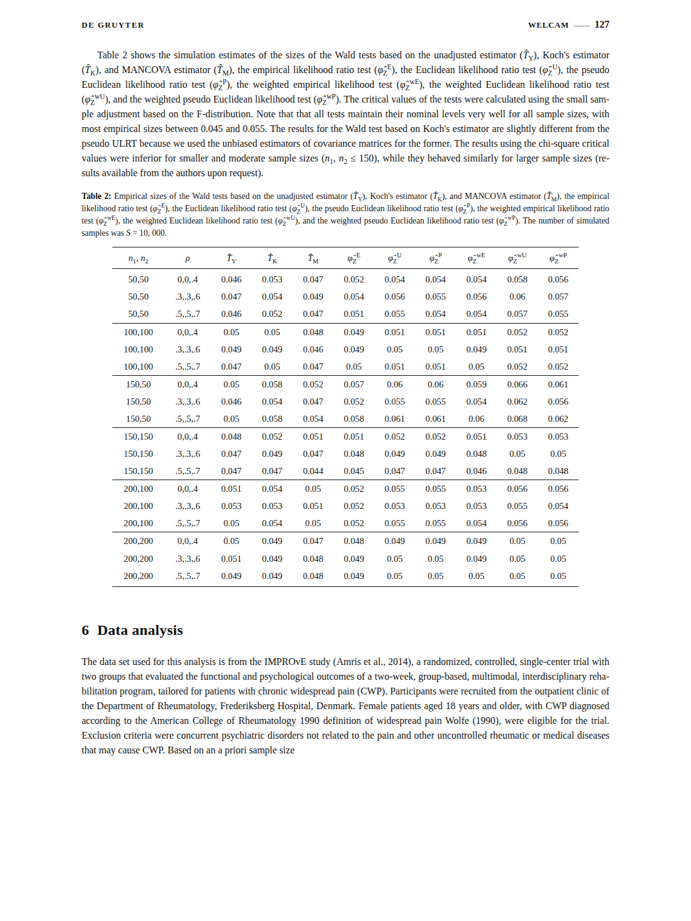DE GRUYTER
WELCAM —— 127
Table 2 shows the simulation estimates of the sizes of the Wald tests based on the unadjusted estimator (T̂Y), Koch's estimator (T̂K), and MANCOVA estimator (T̂M), the empirical likelihood ratio test (φ̂ZE), the Euclidean likelihood ratio test (φ̂ZU), the pseudo Euclidean likelihood ratio test (φ̂ZP), the weighted empirical likelihood test (φ̂ZwE), the weighted Euclidean likelihood ratio test (φ̂ZwU), and the weighted pseudo Euclidean likelihood test (φ̂ZwP). The critical values of the tests were calculated using the small sample adjustment based on the F-distribution. Note that that all tests maintain their nominal levels very well for all sample sizes, with most empirical sizes between 0.045 and 0.055. The results for the Wald test based on Koch's estimator are slightly different from the pseudo ULRT because we used the unbiased estimators of covariance matrices for the former. The results using the chi-square critical values were inferior for smaller and moderate sample sizes (n1, n2 ≤ 150), while they behaved similarly for larger sample sizes (results available from the authors upon request).
Table 2: Empirical sizes of the Wald tests based on the unadjusted estimator (T̂Y), Koch's estimator (T̂K), and MANCOVA estimator (T̂M), the empirical likelihood ratio test (φ̂ZE), the Euclidean likelihood ratio test (φ̂ZU), the pseudo Euclidean likelihood ratio test (φ̂ZP), the weighted empirical likelihood ratio test (φ̂ZwE), the weighted Euclidean likelihood ratio test (φ̂ZwU), and the weighted pseudo Euclidean likelihood ratio test (φ̂ZwP). The number of simulated samples was S = 10, 000.
| n 1 , n 2 | ρ | T̂ Y | T̂ K | T̂ M | φ̂ Z E | φ̂ Z U | φ̂ Z P | φ̂ Z wE | φ̂ Z wU | φ̂ Z wP |
| --- | --- | --- | --- | --- | --- | --- | --- | --- | --- | --- |
| 50,50 | 0,0,.4 | 0.046 | 0.053 | 0.047 | 0.052 | 0.054 | 0.054 | 0.054 | 0.058 | 0.056 |
| 50,50 | .3,.3,.6 | 0.047 | 0.054 | 0.049 | 0.054 | 0.056 | 0.055 | 0.056 | 0.06 | 0.057 |
| 50,50 | .5,.5,.7 | 0.046 | 0.052 | 0.047 | 0.051 | 0.055 | 0.054 | 0.054 | 0.057 | 0.055 |
| 100,100 | 0,0,.4 | 0.05 | 0.05 | 0.048 | 0.049 | 0.051 | 0.051 | 0.051 | 0.052 | 0.052 |
| 100,100 | .3,.3,.6 | 0.049 | 0.049 | 0.046 | 0.049 | 0.05 | 0.05 | 0.049 | 0.051 | 0.051 |
| 100,100 | .5,.5,.7 | 0.047 | 0.05 | 0.047 | 0.05 | 0.051 | 0.051 | 0.05 | 0.052 | 0.052 |
| 150,50 | 0,0,.4 | 0.05 | 0.058 | 0.052 | 0.057 | 0.06 | 0.06 | 0.059 | 0.066 | 0.061 |
| 150,50 | .3,.3,.6 | 0.046 | 0.054 | 0.047 | 0.052 | 0.055 | 0.055 | 0.054 | 0.062 | 0.056 |
| 150,50 | .5,.5,.7 | 0.05 | 0.058 | 0.054 | 0.058 | 0.061 | 0.061 | 0.06 | 0.068 | 0.062 |
| 150,150 | 0,0,.4 | 0.048 | 0.052 | 0.051 | 0.051 | 0.052 | 0.052 | 0.051 | 0.053 | 0.053 |
| 150,150 | .3,.3,.6 | 0.047 | 0.049 | 0.047 | 0.048 | 0.049 | 0.049 | 0.048 | 0.05 | 0.05 |
| 150,150 | .5,.5,.7 | 0.047 | 0.047 | 0.044 | 0.045 | 0.047 | 0.047 | 0.046 | 0.048 | 0.048 |
| 200,100 | 0,0,.4 | 0.051 | 0.054 | 0.05 | 0.052 | 0.055 | 0.055 | 0.053 | 0.056 | 0.056 |
| 200,100 | .3,.3,.6 | 0.053 | 0.053 | 0.051 | 0.052 | 0.053 | 0.053 | 0.053 | 0.055 | 0.054 |
| 200,100 | .5,.5,.7 | 0.05 | 0.054 | 0.05 | 0.052 | 0.055 | 0.055 | 0.054 | 0.056 | 0.056 |
| 200,200 | 0,0,.4 | 0.05 | 0.049 | 0.047 | 0.048 | 0.049 | 0.049 | 0.049 | 0.05 | 0.05 |
| 200,200 | .3,.3,.6 | 0.051 | 0.049 | 0.048 | 0.049 | 0.05 | 0.05 | 0.049 | 0.05 | 0.05 |
| 200,200 | .5,.5,.7 | 0.049 | 0.049 | 0.048 | 0.049 | 0.05 | 0.05 | 0.05 | 0.05 | 0.05 |
6 Data analysis
The data set used for this analysis is from the IMPROvE study (Amris et al., 2014), a randomized, controlled, single-center trial with two groups that evaluated the functional and psychological outcomes of a two-week, group-based, multimodal, interdisciplinary rehabilitation program, tailored for patients with chronic widespread pain (CWP). Participants were recruited from the outpatient clinic of the Department of Rheumatology, Frederiksberg Hospital, Denmark. Female patients aged 18 years and older, with CWP diagnosed according to the American College of Rheumatology 1990 definition of widespread pain Wolfe (1990), were eligible for the trial. Exclusion criteria were concurrent psychiatric disorders not related to the pain and other uncontrolled rheumatic or medical diseases that may cause CWP. Based on an a priori sample size